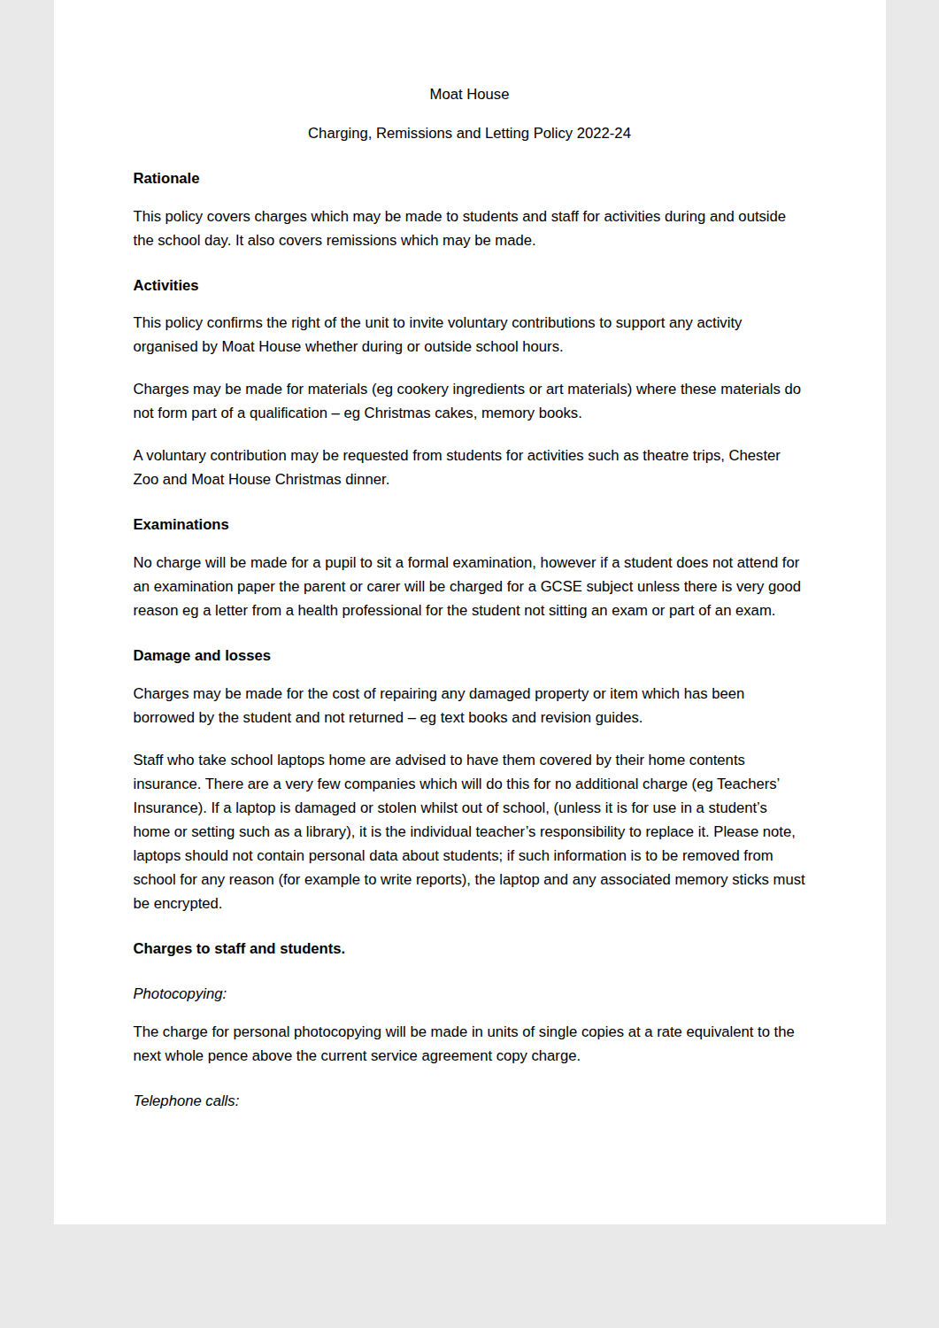Moat HouseCharging, Remissions and Letting Policy 2022-24
Rationale
This policy covers charges which may be made to students and staff for activities during and outside the school day. It also covers remissions which may be made.
Activities
This policy confirms the right of the unit to invite voluntary contributions to support any activity organised by Moat House whether during or outside school hours.
Charges may be made for materials (eg cookery ingredients or art materials) where these materials do not form part of a qualification – eg Christmas cakes, memory books.
A voluntary contribution may be requested from students for activities such as theatre trips, Chester Zoo and Moat House Christmas dinner.
Examinations
No charge will be made for a pupil to sit a formal examination, however if a student does not attend for an examination paper the parent or carer will be charged for a GCSE subject unless there is very good reason eg a letter from a health professional for the student not sitting an exam or part of an exam.
Damage and losses
Charges may be made for the cost of repairing any damaged property or item which has been borrowed by the student and not returned – eg text books and revision guides.
Staff who take school laptops home are advised to have them covered by their home contents insurance. There are a very few companies which will do this for no additional charge (eg Teachers’ Insurance). If a laptop is damaged or stolen whilst out of school, (unless it is for use in a student’s home or setting such as a library), it is the individual teacher’s responsibility to replace it. Please note, laptops should not contain personal data about students; if such information is to be removed from school for any reason (for example to write reports), the laptop and any associated memory sticks must be encrypted.
Charges to staff and students.
Photocopying:
The charge for personal photocopying will be made in units of single copies at a rate equivalent to the next whole pence above the current service agreement copy charge.
Telephone calls: